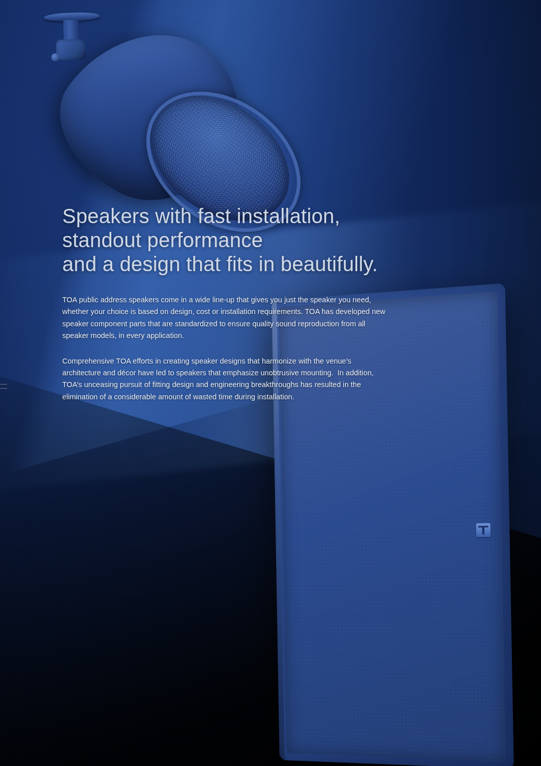Speakers with fast installation,
standout performance
and a design that fits in beautifully.
TOA public address speakers come in a wide line-up that gives you just the speaker you need, whether your choice is based on design, cost or installation requirements. TOA has developed new speaker component parts that are standardized to ensure quality sound reproduction from all speaker models, in every application.
Comprehensive TOA efforts in creating speaker designs that harmonize with the venue’s architecture and décor have led to speakers that emphasize unobtrusive mounting. In addition, TOA’s unceasing pursuit of fitting design and engineering breakthroughs has resulted in the elimination of a considerable amount of wasted time during installation.